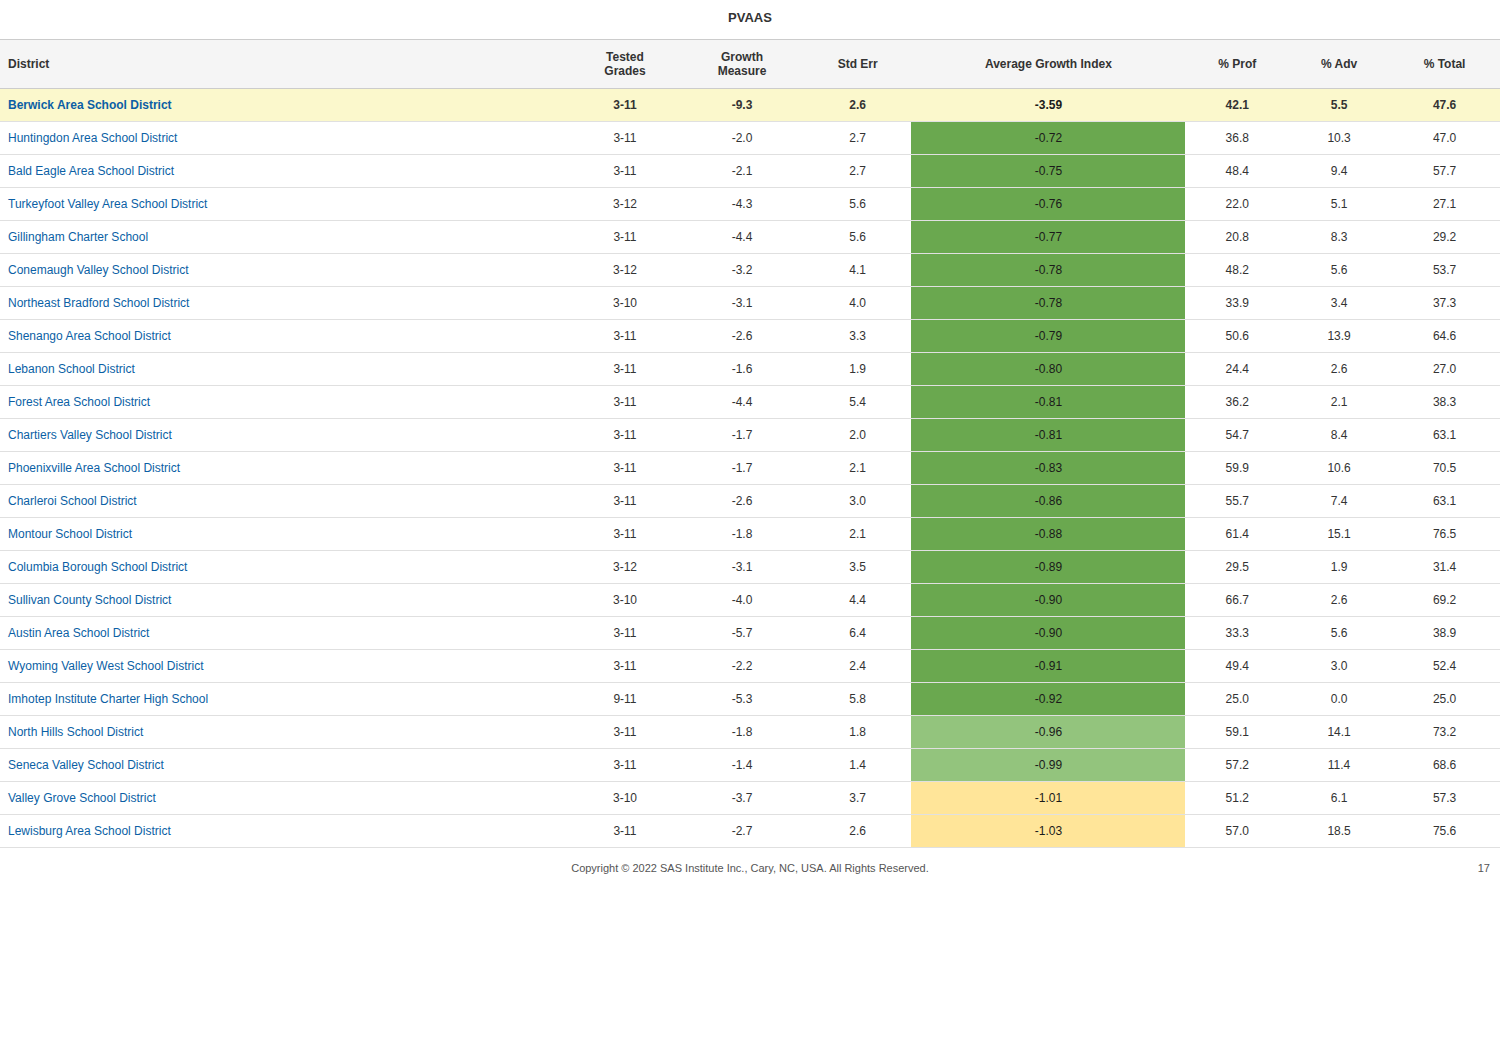PVAAS
| District | Tested Grades | Growth Measure | Std Err | Average Growth Index | % Prof | % Adv | % Total |
| --- | --- | --- | --- | --- | --- | --- | --- |
| Berwick Area School District | 3-11 | -9.3 | 2.6 | -3.59 | 42.1 | 5.5 | 47.6 |
| Huntingdon Area School District | 3-11 | -2.0 | 2.7 | -0.72 | 36.8 | 10.3 | 47.0 |
| Bald Eagle Area School District | 3-11 | -2.1 | 2.7 | -0.75 | 48.4 | 9.4 | 57.7 |
| Turkeyfoot Valley Area School District | 3-12 | -4.3 | 5.6 | -0.76 | 22.0 | 5.1 | 27.1 |
| Gillingham Charter School | 3-11 | -4.4 | 5.6 | -0.77 | 20.8 | 8.3 | 29.2 |
| Conemaugh Valley School District | 3-12 | -3.2 | 4.1 | -0.78 | 48.2 | 5.6 | 53.7 |
| Northeast Bradford School District | 3-10 | -3.1 | 4.0 | -0.78 | 33.9 | 3.4 | 37.3 |
| Shenango Area School District | 3-11 | -2.6 | 3.3 | -0.79 | 50.6 | 13.9 | 64.6 |
| Lebanon School District | 3-11 | -1.6 | 1.9 | -0.80 | 24.4 | 2.6 | 27.0 |
| Forest Area School District | 3-11 | -4.4 | 5.4 | -0.81 | 36.2 | 2.1 | 38.3 |
| Chartiers Valley School District | 3-11 | -1.7 | 2.0 | -0.81 | 54.7 | 8.4 | 63.1 |
| Phoenixville Area School District | 3-11 | -1.7 | 2.1 | -0.83 | 59.9 | 10.6 | 70.5 |
| Charleroi School District | 3-11 | -2.6 | 3.0 | -0.86 | 55.7 | 7.4 | 63.1 |
| Montour School District | 3-11 | -1.8 | 2.1 | -0.88 | 61.4 | 15.1 | 76.5 |
| Columbia Borough School District | 3-12 | -3.1 | 3.5 | -0.89 | 29.5 | 1.9 | 31.4 |
| Sullivan County School District | 3-10 | -4.0 | 4.4 | -0.90 | 66.7 | 2.6 | 69.2 |
| Austin Area School District | 3-11 | -5.7 | 6.4 | -0.90 | 33.3 | 5.6 | 38.9 |
| Wyoming Valley West School District | 3-11 | -2.2 | 2.4 | -0.91 | 49.4 | 3.0 | 52.4 |
| Imhotep Institute Charter High School | 9-11 | -5.3 | 5.8 | -0.92 | 25.0 | 0.0 | 25.0 |
| North Hills School District | 3-11 | -1.8 | 1.8 | -0.96 | 59.1 | 14.1 | 73.2 |
| Seneca Valley School District | 3-11 | -1.4 | 1.4 | -0.99 | 57.2 | 11.4 | 68.6 |
| Valley Grove School District | 3-10 | -3.7 | 3.7 | -1.01 | 51.2 | 6.1 | 57.3 |
| Lewisburg Area School District | 3-11 | -2.7 | 2.6 | -1.03 | 57.0 | 18.5 | 75.6 |
Copyright © 2022 SAS Institute Inc., Cary, NC, USA. All Rights Reserved. 17